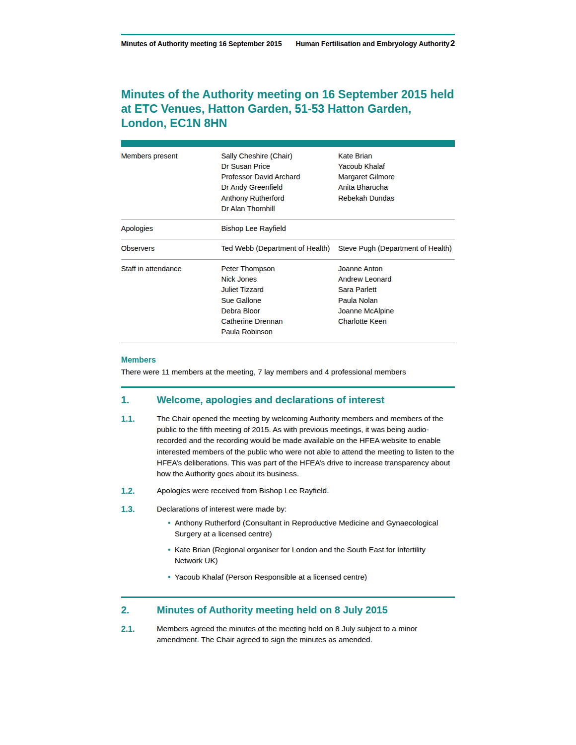Minutes of Authority meeting 16 September 2015
Human Fertilisation and Embryology Authority
2
Minutes of the Authority meeting on 16 September 2015 held at ETC Venues, Hatton Garden, 51-53 Hatton Garden, London, EC1N 8HN
| Members present | Sally Cheshire (Chair) Dr Susan Price Professor David Archard Dr Andy Greenfield Anthony Rutherford Dr Alan Thornhill | Kate Brian Yacoub Khalaf Margaret Gilmore Anita Bharucha Rebekah Dundas |
| Apologies | Bishop Lee Rayfield | |
| Observers | Ted Webb (Department of Health) | Steve Pugh (Department of Health) |
| Staff in attendance | Peter Thompson Nick Jones Juliet Tizzard Sue Gallone Debra Bloor Catherine Drennan Paula Robinson | Joanne Anton Andrew Leonard Sara Parlett Paula Nolan Joanne McAlpine Charlotte Keen |
Members
There were 11 members at the meeting, 7 lay members and 4 professional members
1. Welcome, apologies and declarations of interest
1.1.
The Chair opened the meeting by welcoming Authority members and members of the public to the fifth meeting of 2015. As with previous meetings, it was being audio-recorded and the recording would be made available on the HFEA website to enable interested members of the public who were not able to attend the meeting to listen to the HFEA’s deliberations. This was part of the HFEA’s drive to increase transparency about how the Authority goes about its business.
1.2.
Apologies were received from Bishop Lee Rayfield.
1.3.
Declarations of interest were made by:
Anthony Rutherford (Consultant in Reproductive Medicine and Gynaecological Surgery at a licensed centre)
Kate Brian (Regional organiser for London and the South East for Infertility Network UK)
Yacoub Khalaf (Person Responsible at a licensed centre)
2. Minutes of Authority meeting held on 8 July 2015
2.1.
Members agreed the minutes of the meeting held on 8 July subject to a minor amendment. The Chair agreed to sign the minutes as amended.